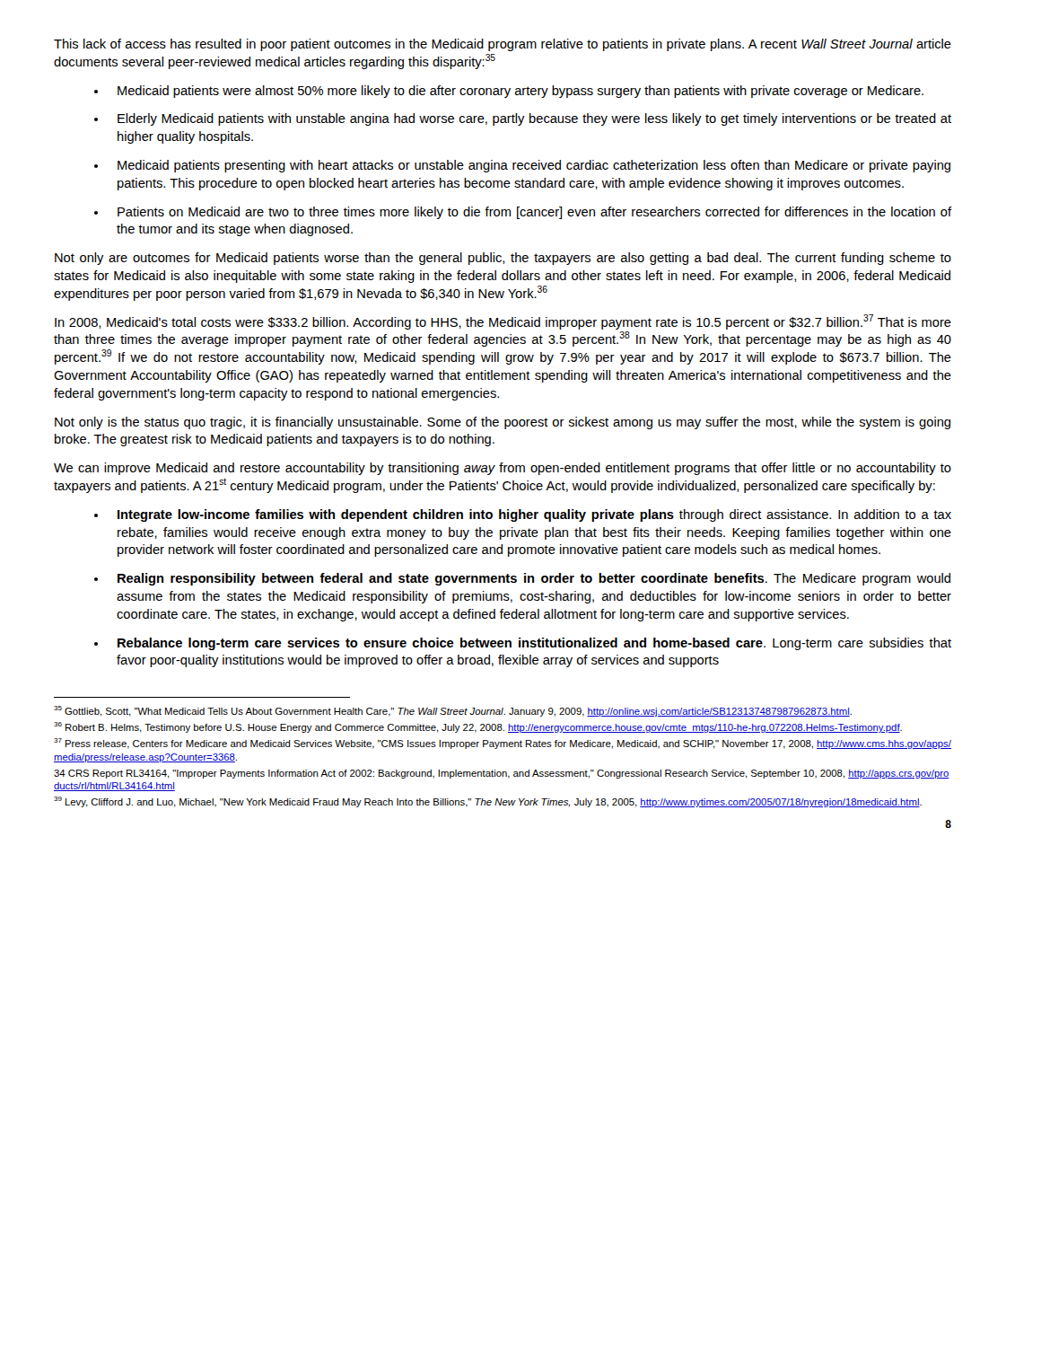This lack of access has resulted in poor patient outcomes in the Medicaid program relative to patients in private plans. A recent Wall Street Journal article documents several peer-reviewed medical articles regarding this disparity:35
Medicaid patients were almost 50% more likely to die after coronary artery bypass surgery than patients with private coverage or Medicare.
Elderly Medicaid patients with unstable angina had worse care, partly because they were less likely to get timely interventions or be treated at higher quality hospitals.
Medicaid patients presenting with heart attacks or unstable angina received cardiac catheterization less often than Medicare or private paying patients. This procedure to open blocked heart arteries has become standard care, with ample evidence showing it improves outcomes.
Patients on Medicaid are two to three times more likely to die from [cancer] even after researchers corrected for differences in the location of the tumor and its stage when diagnosed.
Not only are outcomes for Medicaid patients worse than the general public, the taxpayers are also getting a bad deal. The current funding scheme to states for Medicaid is also inequitable with some state raking in the federal dollars and other states left in need. For example, in 2006, federal Medicaid expenditures per poor person varied from $1,679 in Nevada to $6,340 in New York.36
In 2008, Medicaid's total costs were $333.2 billion. According to HHS, the Medicaid improper payment rate is 10.5 percent or $32.7 billion.37 That is more than three times the average improper payment rate of other federal agencies at 3.5 percent.38 In New York, that percentage may be as high as 40 percent.39 If we do not restore accountability now, Medicaid spending will grow by 7.9% per year and by 2017 it will explode to $673.7 billion. The Government Accountability Office (GAO) has repeatedly warned that entitlement spending will threaten America's international competitiveness and the federal government's long-term capacity to respond to national emergencies.
Not only is the status quo tragic, it is financially unsustainable. Some of the poorest or sickest among us may suffer the most, while the system is going broke. The greatest risk to Medicaid patients and taxpayers is to do nothing.
We can improve Medicaid and restore accountability by transitioning away from open-ended entitlement programs that offer little or no accountability to taxpayers and patients. A 21st century Medicaid program, under the Patients' Choice Act, would provide individualized, personalized care specifically by:
Integrate low-income families with dependent children into higher quality private plans through direct assistance. In addition to a tax rebate, families would receive enough extra money to buy the private plan that best fits their needs. Keeping families together within one provider network will foster coordinated and personalized care and promote innovative patient care models such as medical homes.
Realign responsibility between federal and state governments in order to better coordinate benefits. The Medicare program would assume from the states the Medicaid responsibility of premiums, cost-sharing, and deductibles for low-income seniors in order to better coordinate care. The states, in exchange, would accept a defined federal allotment for long-term care and supportive services.
Rebalance long-term care services to ensure choice between institutionalized and home-based care. Long-term care subsidies that favor poor-quality institutions would be improved to offer a broad, flexible array of services and supports
35 Gottlieb, Scott, "What Medicaid Tells Us About Government Health Care," The Wall Street Journal. January 9, 2009, http://online.wsj.com/article/SB123137487987962873.html.
36 Robert B. Helms, Testimony before U.S. House Energy and Commerce Committee, July 22, 2008. http://energycommerce.house.gov/cmte_mtgs/110-he-hrg.072208.Helms-Testimony.pdf.
37 Press release, Centers for Medicare and Medicaid Services Website, "CMS Issues Improper Payment Rates for Medicare, Medicaid, and SCHIP," November 17, 2008, http://www.cms.hhs.gov/apps/media/press/release.asp?Counter=3368.
34 CRS Report RL34164, "Improper Payments Information Act of 2002: Background, Implementation, and Assessment," Congressional Research Service, September 10, 2008, http://apps.crs.gov/products/rl/html/RL34164.html
39 Levy, Clifford J. and Luo, Michael, "New York Medicaid Fraud May Reach Into the Billions," The New York Times, July 18, 2005, http://www.nytimes.com/2005/07/18/nyregion/18medicaid.html.
8